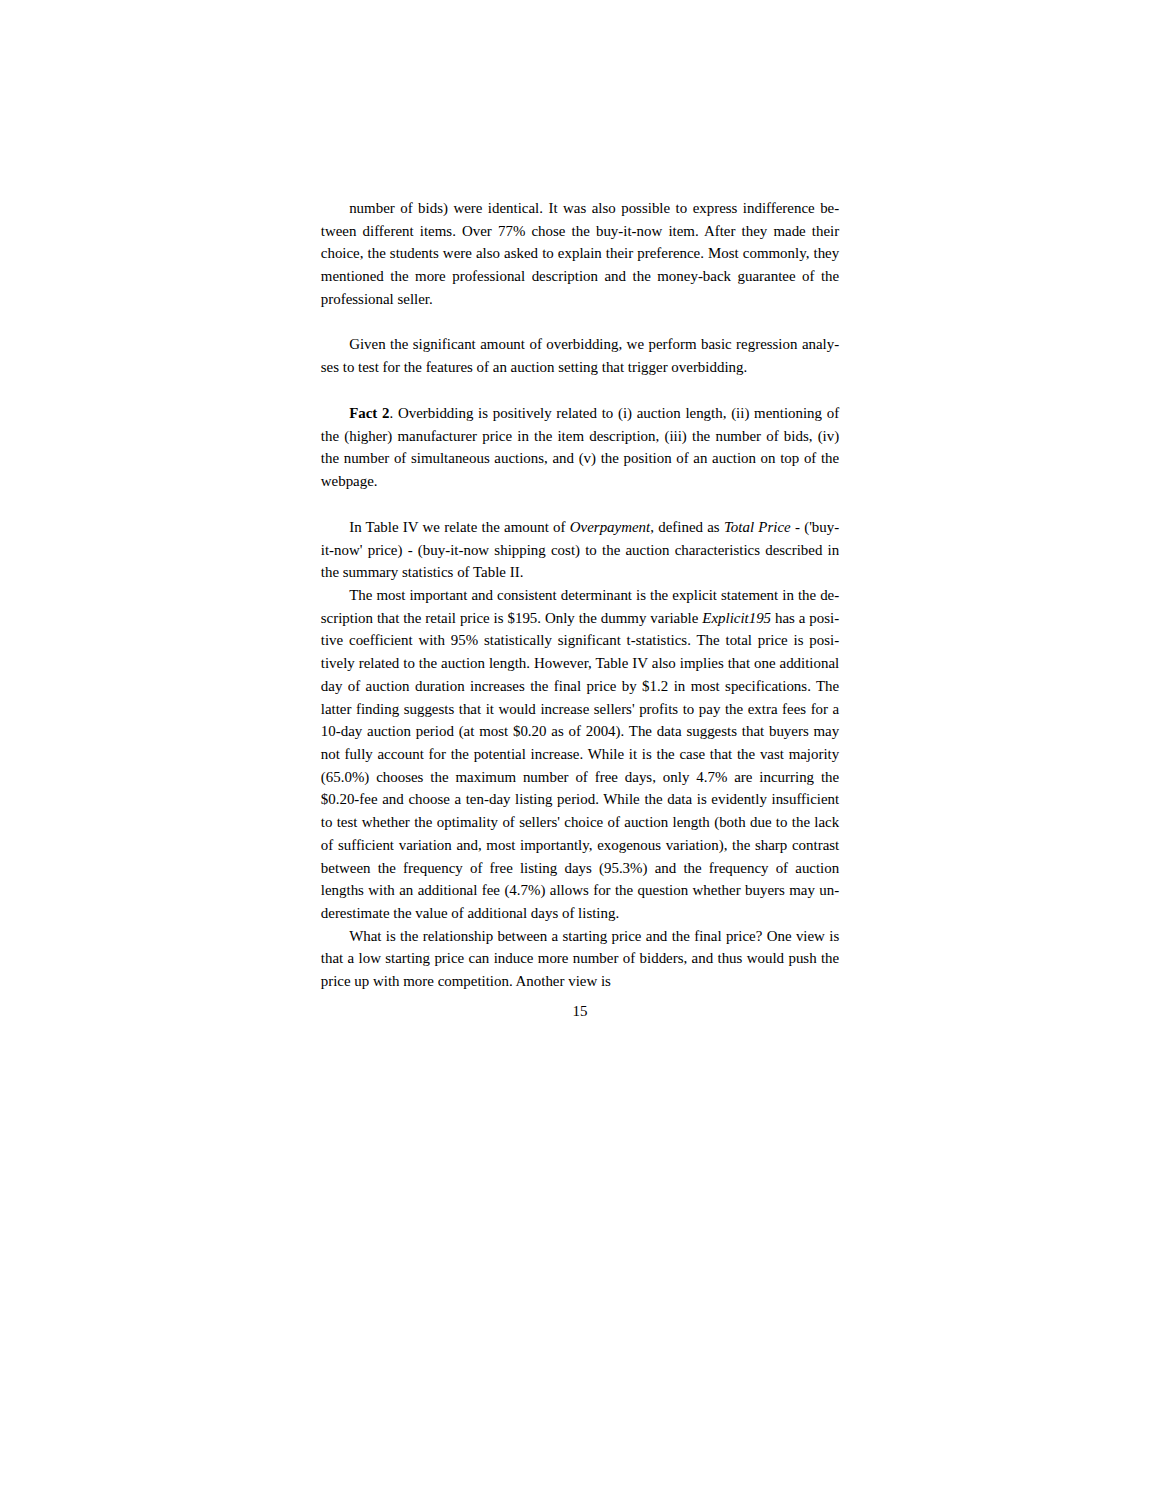number of bids) were identical. It was also possible to express indifference between different items. Over 77% chose the buy-it-now item. After they made their choice, the students were also asked to explain their preference. Most commonly, they mentioned the more professional description and the money-back guarantee of the professional seller.
Given the significant amount of overbidding, we perform basic regression analyses to test for the features of an auction setting that trigger overbidding.
Fact 2. Overbidding is positively related to (i) auction length, (ii) mentioning of the (higher) manufacturer price in the item description, (iii) the number of bids, (iv) the number of simultaneous auctions, and (v) the position of an auction on top of the webpage.
In Table IV we relate the amount of Overpayment, defined as Total Price - ('buy-it-now' price) - (buy-it-now shipping cost) to the auction characteristics described in the summary statistics of Table II.
The most important and consistent determinant is the explicit statement in the description that the retail price is $195. Only the dummy variable Explicit195 has a positive coefficient with 95% statistically significant t-statistics. The total price is positively related to the auction length. However, Table IV also implies that one additional day of auction duration increases the final price by $1.2 in most specifications. The latter finding suggests that it would increase sellers' profits to pay the extra fees for a 10-day auction period (at most $0.20 as of 2004). The data suggests that buyers may not fully account for the potential increase. While it is the case that the vast majority (65.0%) chooses the maximum number of free days, only 4.7% are incurring the $0.20-fee and choose a ten-day listing period. While the data is evidently insufficient to test whether the optimality of sellers' choice of auction length (both due to the lack of sufficient variation and, most importantly, exogenous variation), the sharp contrast between the frequency of free listing days (95.3%) and the frequency of auction lengths with an additional fee (4.7%) allows for the question whether buyers may underestimate the value of additional days of listing.
What is the relationship between a starting price and the final price? One view is that a low starting price can induce more number of bidders, and thus would push the price up with more competition. Another view is
15